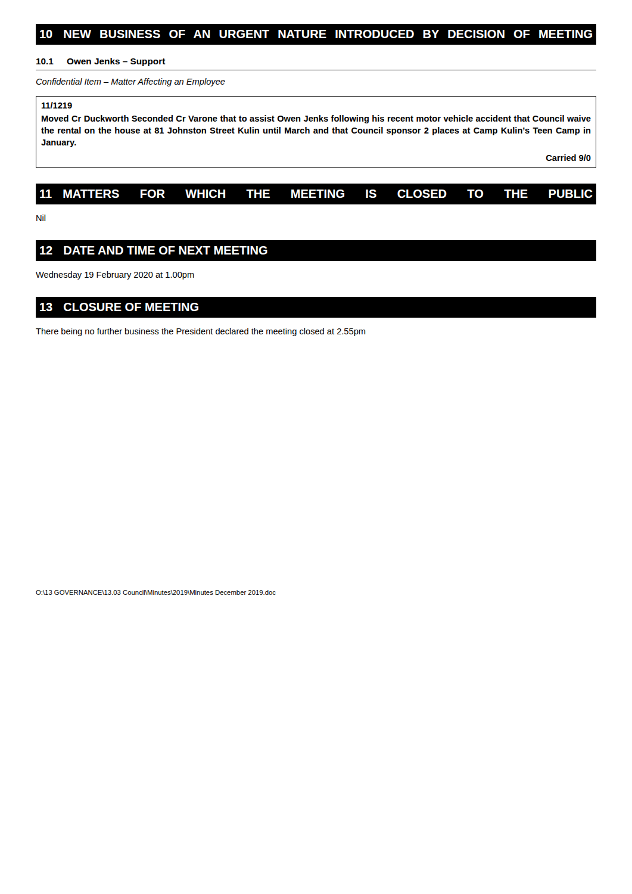10 NEW BUSINESS OF AN URGENT NATURE INTRODUCED BY DECISION OF MEETING
10.1 Owen Jenks – Support
Confidential Item – Matter Affecting an Employee
11/1219
Moved Cr Duckworth Seconded Cr Varone that to assist Owen Jenks following his recent motor vehicle accident that Council waive the rental on the house at 81 Johnston Street Kulin until March and that Council sponsor 2 places at Camp Kulin’s Teen Camp in January.
Carried 9/0
11 MATTERS FOR WHICH THE MEETING IS CLOSED TO THE PUBLIC
Nil
12 DATE AND TIME OF NEXT MEETING
Wednesday 19 February 2020 at 1.00pm
13 CLOSURE OF MEETING
There being no further business the President declared the meeting closed at 2.55pm
O:\13 GOVERNANCE\13.03 Council\Minutes\2019\Minutes December 2019.doc